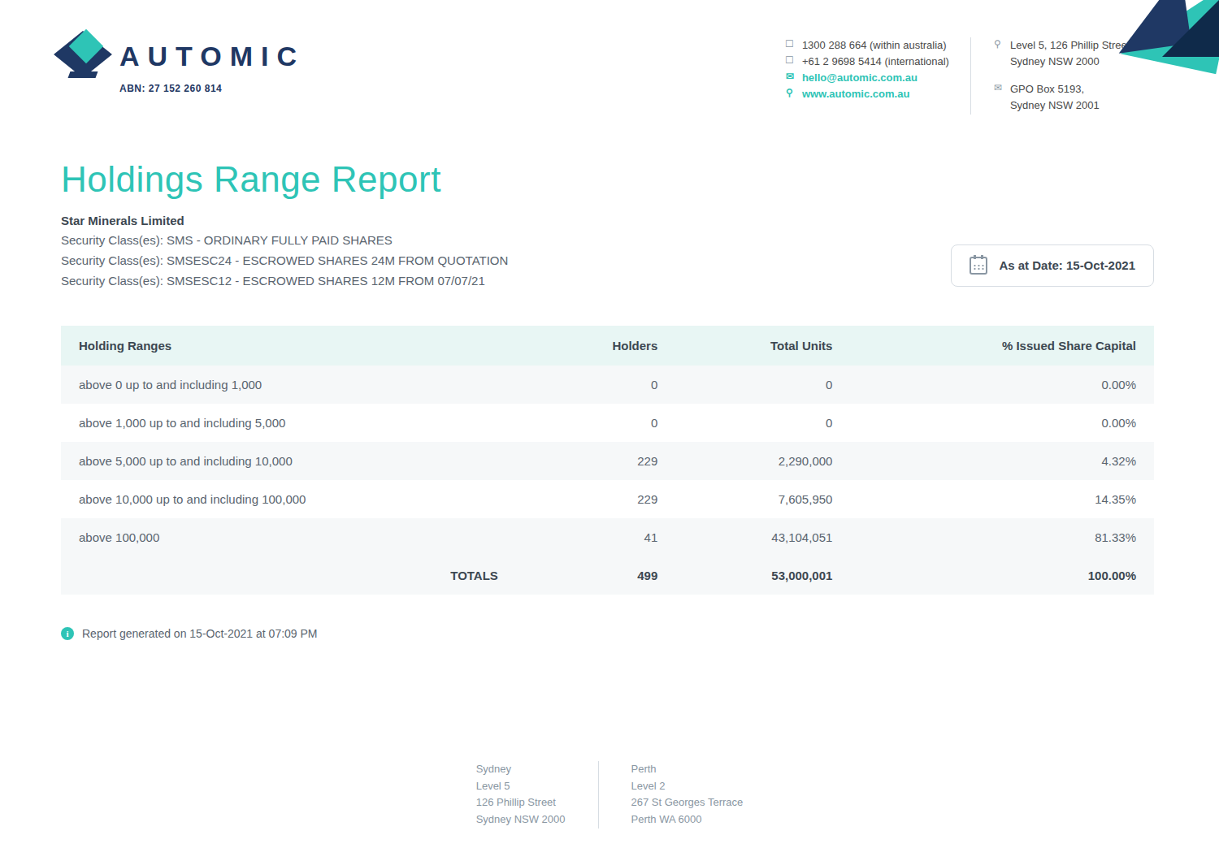AUTOMIC
ABN: 27 152 260 814
☐1300 288 664 (within australia)
☐+61 2 9698 5414 (international)
✉hello@automic.com.au
⚲www.automic.com.au
⚲Level 5, 126 Phillip Street,
Sydney NSW 2000
✉GPO Box 5193,
Sydney NSW 2001
Holdings Range Report
Star Minerals Limited
Security Class(es): SMS - ORDINARY FULLY PAID SHARES
Security Class(es): SMSESC24 - ESCROWED SHARES 24M FROM QUOTATION
Security Class(es): SMSESC12 - ESCROWED SHARES 12M FROM 07/07/21
As at Date: 15-Oct-2021
| Holding Ranges | Holders | Total Units | % Issued Share Capital |
| --- | --- | --- | --- |
| above 0 up to and including 1,000 | 0 | 0 | 0.00% |
| above 1,000 up to and including 5,000 | 0 | 0 | 0.00% |
| above 5,000 up to and including 10,000 | 229 | 2,290,000 | 4.32% |
| above 10,000 up to and including 100,000 | 229 | 7,605,950 | 14.35% |
| above 100,000 | 41 | 43,104,051 | 81.33% |
| TOTALS | 499 | 53,000,001 | 100.00% |
i Report generated on 15-Oct-2021 at 07:09 PM
Sydney
Level 5
126 Phillip Street
Sydney NSW 2000
Perth
Level 2
267 St Georges Terrace
Perth WA 6000